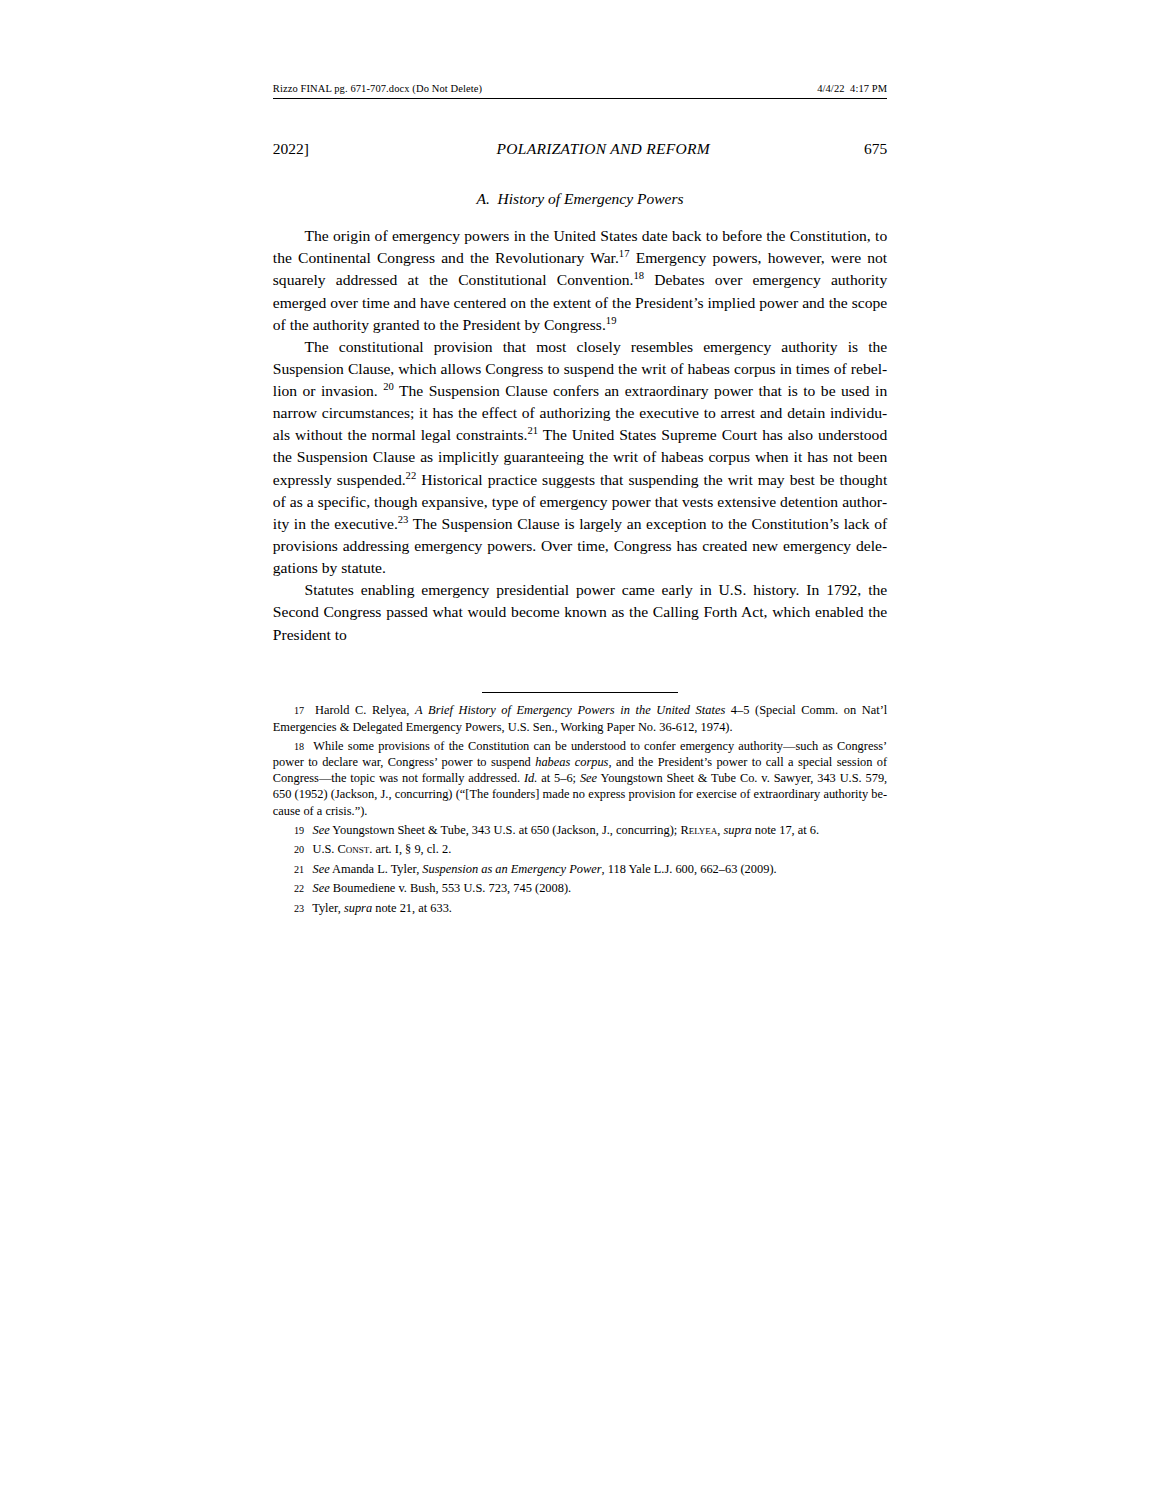Rizzo FINAL pg. 671-707.docx (Do Not Delete) 4/4/22 4:17 PM
2022] POLARIZATION AND REFORM 675
A. History of Emergency Powers
The origin of emergency powers in the United States date back to before the Constitution, to the Continental Congress and the Revolutionary War.17 Emergency powers, however, were not squarely addressed at the Constitutional Convention.18 Debates over emergency authority emerged over time and have centered on the extent of the President’s implied power and the scope of the authority granted to the President by Congress.19
The constitutional provision that most closely resembles emergency authority is the Suspension Clause, which allows Congress to suspend the writ of habeas corpus in times of rebellion or invasion. 20 The Suspension Clause confers an extraordinary power that is to be used in narrow circumstances; it has the effect of authorizing the executive to arrest and detain individuals without the normal legal constraints.21 The United States Supreme Court has also understood the Suspension Clause as implicitly guaranteeing the writ of habeas corpus when it has not been expressly suspended.22 Historical practice suggests that suspending the writ may best be thought of as a specific, though expansive, type of emergency power that vests extensive detention authority in the executive.23 The Suspension Clause is largely an exception to the Constitution’s lack of provisions addressing emergency powers. Over time, Congress has created new emergency delegations by statute.
Statutes enabling emergency presidential power came early in U.S. history. In 1792, the Second Congress passed what would become known as the Calling Forth Act, which enabled the President to
17 Harold C. Relyea, A Brief History of Emergency Powers in the United States 4–5 (Special Comm. on Nat’l Emergencies & Delegated Emergency Powers, U.S. Sen., Working Paper No. 36-612, 1974).
18 While some provisions of the Constitution can be understood to confer emergency authority—such as Congress’ power to declare war, Congress’ power to suspend habeas corpus, and the President’s power to call a special session of Congress—the topic was not formally addressed. Id. at 5–6; See Youngstown Sheet & Tube Co. v. Sawyer, 343 U.S. 579, 650 (1952) (Jackson, J., concurring) (“[The founders] made no express provision for exercise of extraordinary authority because of a crisis.”).
19 See Youngstown Sheet & Tube, 343 U.S. at 650 (Jackson, J., concurring); Relyea, supra note 17, at 6.
20 U.S. Const. art. I, § 9, cl. 2.
21 See Amanda L. Tyler, Suspension as an Emergency Power, 118 Yale L.J. 600, 662–63 (2009).
22 See Boumediene v. Bush, 553 U.S. 723, 745 (2008).
23 Tyler, supra note 21, at 633.